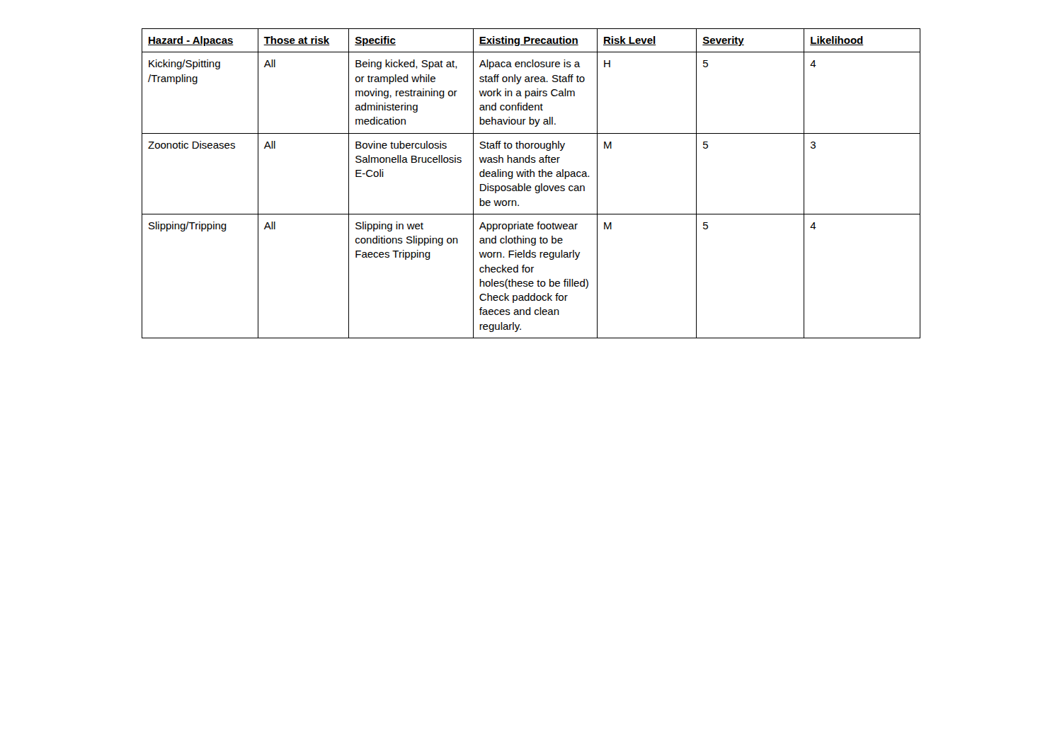| Hazard - Alpacas | Those at risk | Specific | Existing Precaution | Risk Level | Severity | Likelihood |
| --- | --- | --- | --- | --- | --- | --- |
| Kicking/Spitting /Trampling | All | Being kicked, Spat at, or trampled while moving, restraining or administering medication | Alpaca enclosure is a staff only area. Staff to work in a pairs Calm and confident behaviour by all. | H | 5 | 4 |
| Zoonotic Diseases | All | Bovine tuberculosis Salmonella Brucellosis E-Coli | Staff to thoroughly wash hands after dealing with the alpaca. Disposable gloves can be worn. | M | 5 | 3 |
| Slipping/Tripping | All | Slipping in wet conditions Slipping on Faeces Tripping | Appropriate footwear and clothing to be worn. Fields regularly checked for holes(these to be filled) Check paddock for faeces and clean regularly. | M | 5 | 4 |